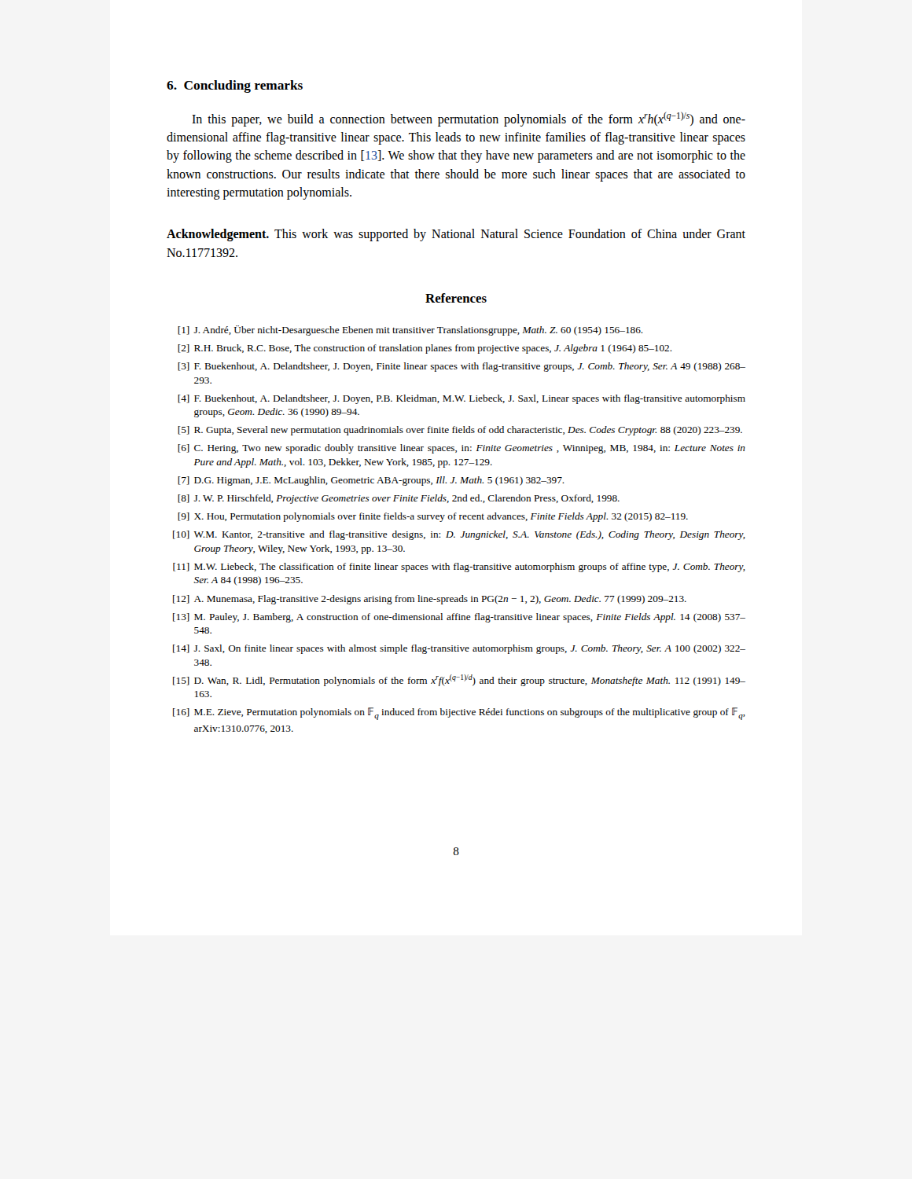6. Concluding remarks
In this paper, we build a connection between permutation polynomials of the form xrh(x(q−1)/s) and one-dimensional affine flag-transitive linear space. This leads to new infinite families of flag-transitive linear spaces by following the scheme described in [13]. We show that they have new parameters and are not isomorphic to the known constructions. Our results indicate that there should be more such linear spaces that are associated to interesting permutation polynomials.
Acknowledgement. This work was supported by National Natural Science Foundation of China under Grant No.11771392.
References
[1] J. André, Über nicht-Desarguesche Ebenen mit transitiver Translationsgruppe, Math. Z. 60 (1954) 156–186.
[2] R.H. Bruck, R.C. Bose, The construction of translation planes from projective spaces, J. Algebra 1 (1964) 85–102.
[3] F. Buekenhout, A. Delandtsheer, J. Doyen, Finite linear spaces with flag-transitive groups, J. Comb. Theory, Ser. A 49 (1988) 268–293.
[4] F. Buekenhout, A. Delandtsheer, J. Doyen, P.B. Kleidman, M.W. Liebeck, J. Saxl, Linear spaces with flag-transitive automorphism groups, Geom. Dedic. 36 (1990) 89–94.
[5] R. Gupta, Several new permutation quadrinomials over finite fields of odd characteristic, Des. Codes Cryptogr. 88 (2020) 223–239.
[6] C. Hering, Two new sporadic doubly transitive linear spaces, in: Finite Geometries , Winnipeg, MB, 1984, in: Lecture Notes in Pure and Appl. Math., vol. 103, Dekker, New York, 1985, pp. 127–129.
[7] D.G. Higman, J.E. McLaughlin, Geometric ABA-groups, Ill. J. Math. 5 (1961) 382–397.
[8] J. W. P. Hirschfeld, Projective Geometries over Finite Fields, 2nd ed., Clarendon Press, Oxford, 1998.
[9] X. Hou, Permutation polynomials over finite fields-a survey of recent advances, Finite Fields Appl. 32 (2015) 82–119.
[10] W.M. Kantor, 2-transitive and flag-transitive designs, in: D. Jungnickel, S.A. Vanstone (Eds.), Coding Theory, Design Theory, Group Theory, Wiley, New York, 1993, pp. 13–30.
[11] M.W. Liebeck, The classification of finite linear spaces with flag-transitive automorphism groups of affine type, J. Comb. Theory, Ser. A 84 (1998) 196–235.
[12] A. Munemasa, Flag-transitive 2-designs arising from line-spreads in PG(2n − 1, 2), Geom. Dedic. 77 (1999) 209–213.
[13] M. Pauley, J. Bamberg, A construction of one-dimensional affine flag-transitive linear spaces, Finite Fields Appl. 14 (2008) 537–548.
[14] J. Saxl, On finite linear spaces with almost simple flag-transitive automorphism groups, J. Comb. Theory, Ser. A 100 (2002) 322–348.
[15] D. Wan, R. Lidl, Permutation polynomials of the form xrf(x(q−1)/d) and their group structure, Monatshefte Math. 112 (1991) 149–163.
[16] M.E. Zieve, Permutation polynomials on 𝔽q induced from bijective Rédei functions on subgroups of the multiplicative group of 𝔽q, arXiv:1310.0776, 2013.
8